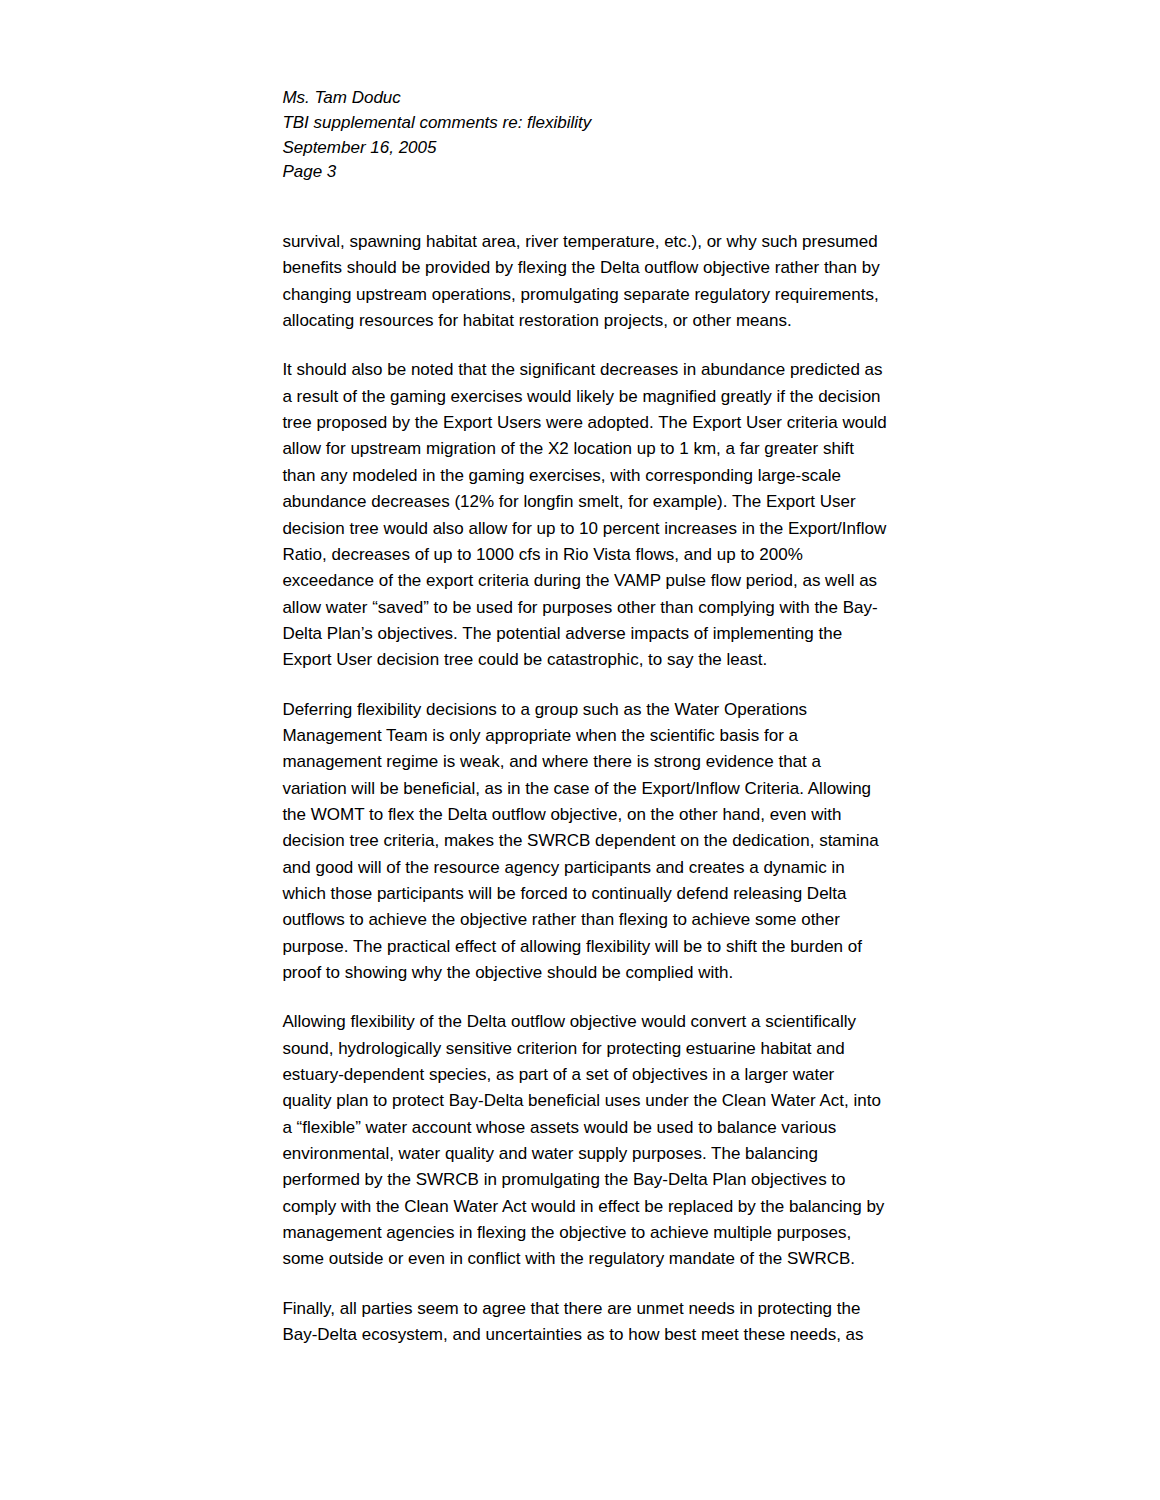Ms. Tam Doduc
TBI supplemental comments re: flexibility
September 16, 2005
Page 3
survival, spawning habitat area, river temperature, etc.), or why such presumed benefits should be provided by flexing the Delta outflow objective rather than by changing upstream operations, promulgating separate regulatory requirements, allocating resources for habitat restoration projects, or other means.
It should also be noted that the significant decreases in abundance predicted as a result of the gaming exercises would likely be magnified greatly if the decision tree proposed by the Export Users were adopted. The Export User criteria would allow for upstream migration of the X2 location up to 1 km, a far greater shift than any modeled in the gaming exercises, with corresponding large-scale abundance decreases (12% for longfin smelt, for example). The Export User decision tree would also allow for up to 10 percent increases in the Export/Inflow Ratio, decreases of up to 1000 cfs in Rio Vista flows, and up to 200% exceedance of the export criteria during the VAMP pulse flow period, as well as allow water “saved” to be used for purposes other than complying with the Bay-Delta Plan’s objectives. The potential adverse impacts of implementing the Export User decision tree could be catastrophic, to say the least.
Deferring flexibility decisions to a group such as the Water Operations Management Team is only appropriate when the scientific basis for a management regime is weak, and where there is strong evidence that a variation will be beneficial, as in the case of the Export/Inflow Criteria. Allowing the WOMT to flex the Delta outflow objective, on the other hand, even with decision tree criteria, makes the SWRCB dependent on the dedication, stamina and good will of the resource agency participants and creates a dynamic in which those participants will be forced to continually defend releasing Delta outflows to achieve the objective rather than flexing to achieve some other purpose. The practical effect of allowing flexibility will be to shift the burden of proof to showing why the objective should be complied with.
Allowing flexibility of the Delta outflow objective would convert a scientifically sound, hydrologically sensitive criterion for protecting estuarine habitat and estuary-dependent species, as part of a set of objectives in a larger water quality plan to protect Bay-Delta beneficial uses under the Clean Water Act, into a “flexible” water account whose assets would be used to balance various environmental, water quality and water supply purposes. The balancing performed by the SWRCB in promulgating the Bay-Delta Plan objectives to comply with the Clean Water Act would in effect be replaced by the balancing by management agencies in flexing the objective to achieve multiple purposes, some outside or even in conflict with the regulatory mandate of the SWRCB.
Finally, all parties seem to agree that there are unmet needs in protecting the Bay-Delta ecosystem, and uncertainties as to how best meet these needs, as